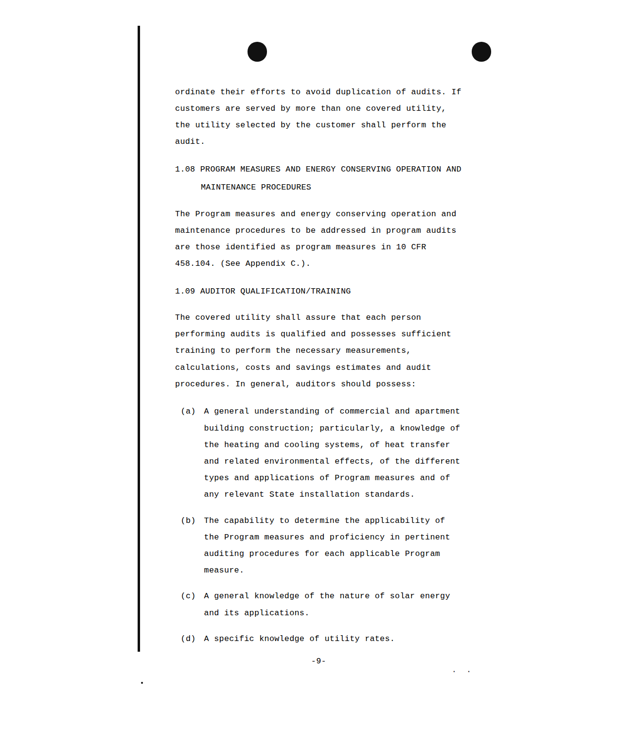ordinate their efforts to avoid duplication of audits. If customers are served by more than one covered utility, the utility selected by the customer shall perform the audit.
1.08 PROGRAM MEASURES AND ENERGY CONSERVING OPERATION AND
MAINTENANCE PROCEDURES
The Program measures and energy conserving operation and maintenance procedures to be addressed in program audits are those identified as program measures in 10 CFR 458.104. (See Appendix C.).
1.09 AUDITOR QUALIFICATION/TRAINING
The covered utility shall assure that each person performing audits is qualified and possesses sufficient training to perform the necessary measurements, calculations, costs and savings estimates and audit procedures. In general, auditors should possess:
(a) A general understanding of commercial and apartment building construction; particularly, a knowledge of the heating and cooling systems, of heat transfer and related environmental effects, of the different types and applications of Program measures and of any relevant State installation standards.
(b) The capability to determine the applicability of the Program measures and proficiency in pertinent auditing procedures for each applicable Program measure.
(c) A general knowledge of the nature of solar energy and its applications.
(d) A specific knowledge of utility rates.
-9-
. .